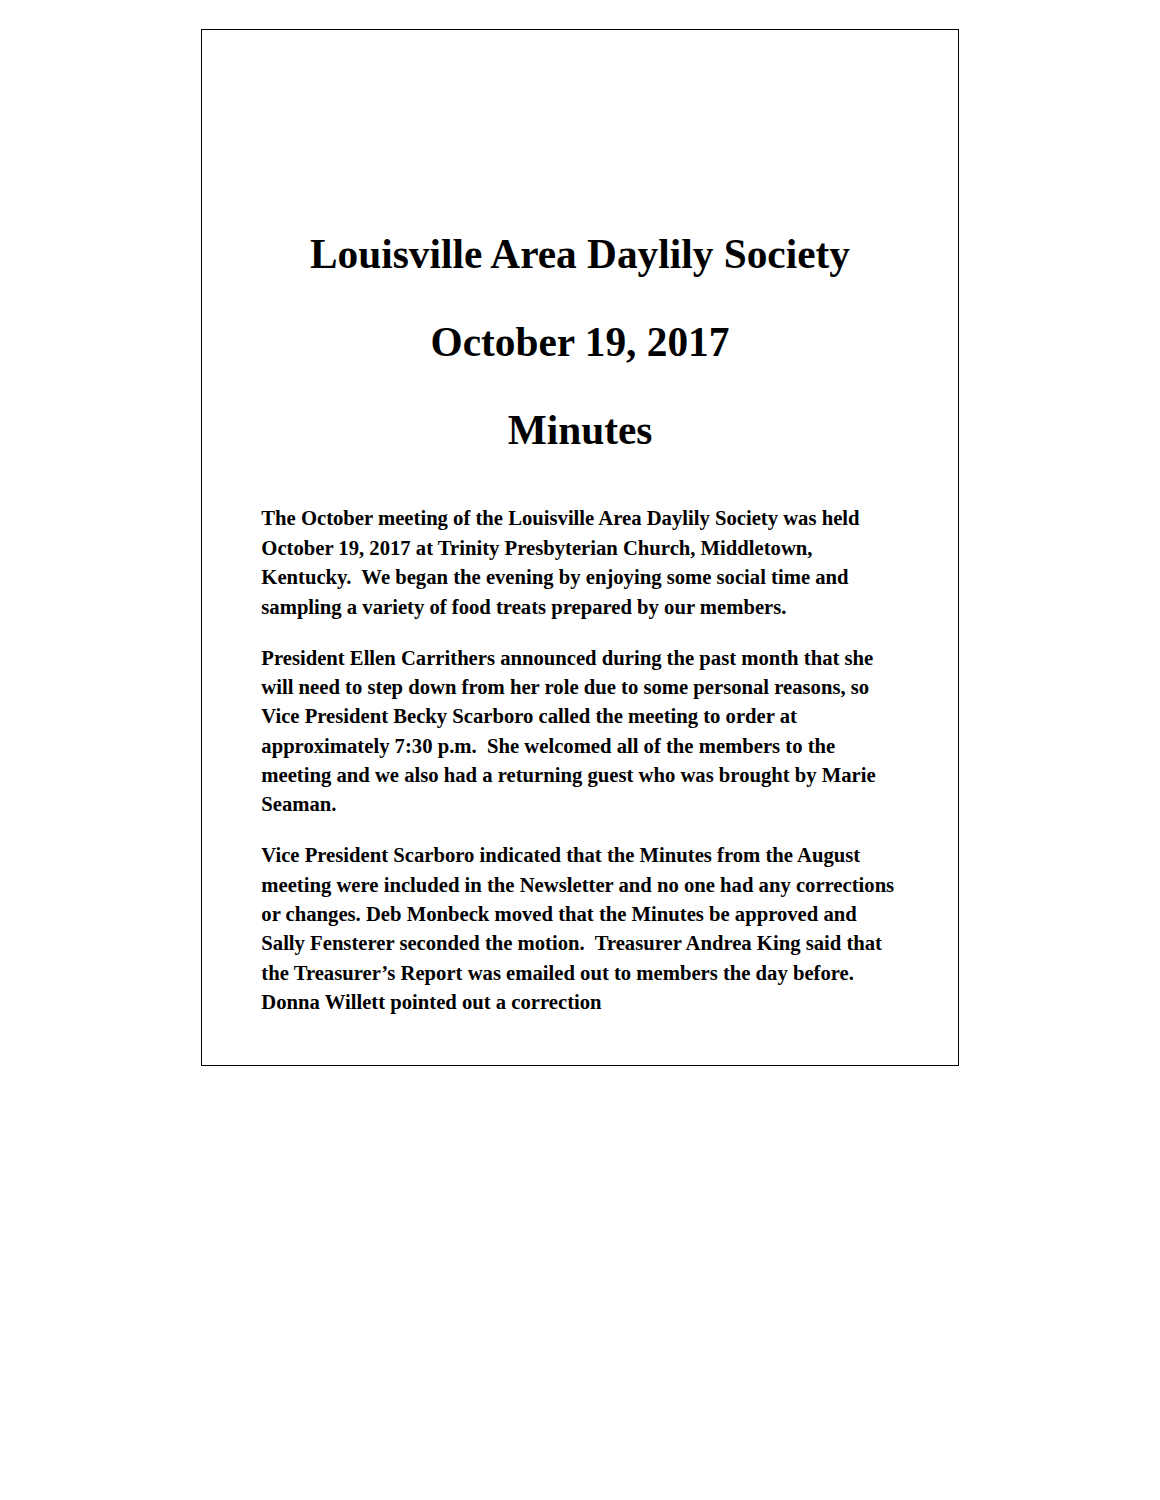Louisville Area Daylily Society
October 19, 2017
Minutes
The October meeting of the Louisville Area Daylily Society was held October 19, 2017 at Trinity Presbyterian Church, Middletown, Kentucky. We began the evening by enjoying some social time and sampling a variety of food treats prepared by our members.
President Ellen Carrithers announced during the past month that she will need to step down from her role due to some personal reasons, so Vice President Becky Scarboro called the meeting to order at approximately 7:30 p.m. She welcomed all of the members to the meeting and we also had a returning guest who was brought by Marie Seaman.
Vice President Scarboro indicated that the Minutes from the August meeting were included in the Newsletter and no one had any corrections or changes. Deb Monbeck moved that the Minutes be approved and Sally Fensterer seconded the motion. Treasurer Andrea King said that the Treasurer’s Report was emailed out to members the day before. Donna Willett pointed out a correction